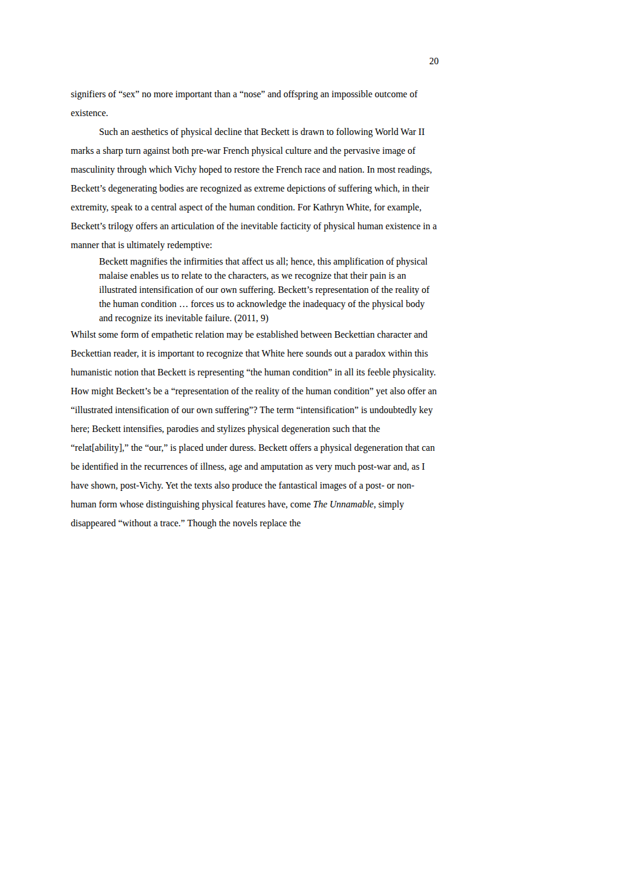20
signifiers of “sex” no more important than a “nose” and offspring an impossible outcome of existence.
Such an aesthetics of physical decline that Beckett is drawn to following World War II marks a sharp turn against both pre-war French physical culture and the pervasive image of masculinity through which Vichy hoped to restore the French race and nation. In most readings, Beckett’s degenerating bodies are recognized as extreme depictions of suffering which, in their extremity, speak to a central aspect of the human condition. For Kathryn White, for example, Beckett’s trilogy offers an articulation of the inevitable facticity of physical human existence in a manner that is ultimately redemptive:
Beckett magnifies the infirmities that affect us all; hence, this amplification of physical malaise enables us to relate to the characters, as we recognize that their pain is an illustrated intensification of our own suffering. Beckett’s representation of the reality of the human condition … forces us to acknowledge the inadequacy of the physical body and recognize its inevitable failure. (2011, 9)
Whilst some form of empathetic relation may be established between Beckettian character and Beckettian reader, it is important to recognize that White here sounds out a paradox within this humanistic notion that Beckett is representing “the human condition” in all its feeble physicality. How might Beckett’s be a “representation of the reality of the human condition” yet also offer an “illustrated intensification of our own suffering”? The term “intensification” is undoubtedly key here; Beckett intensifies, parodies and stylizes physical degeneration such that the “relat[ability],” the “our,” is placed under duress. Beckett offers a physical degeneration that can be identified in the recurrences of illness, age and amputation as very much post-war and, as I have shown, post-Vichy. Yet the texts also produce the fantastical images of a post- or non-human form whose distinguishing physical features have, come The Unnamable, simply disappeared “without a trace.” Though the novels replace the